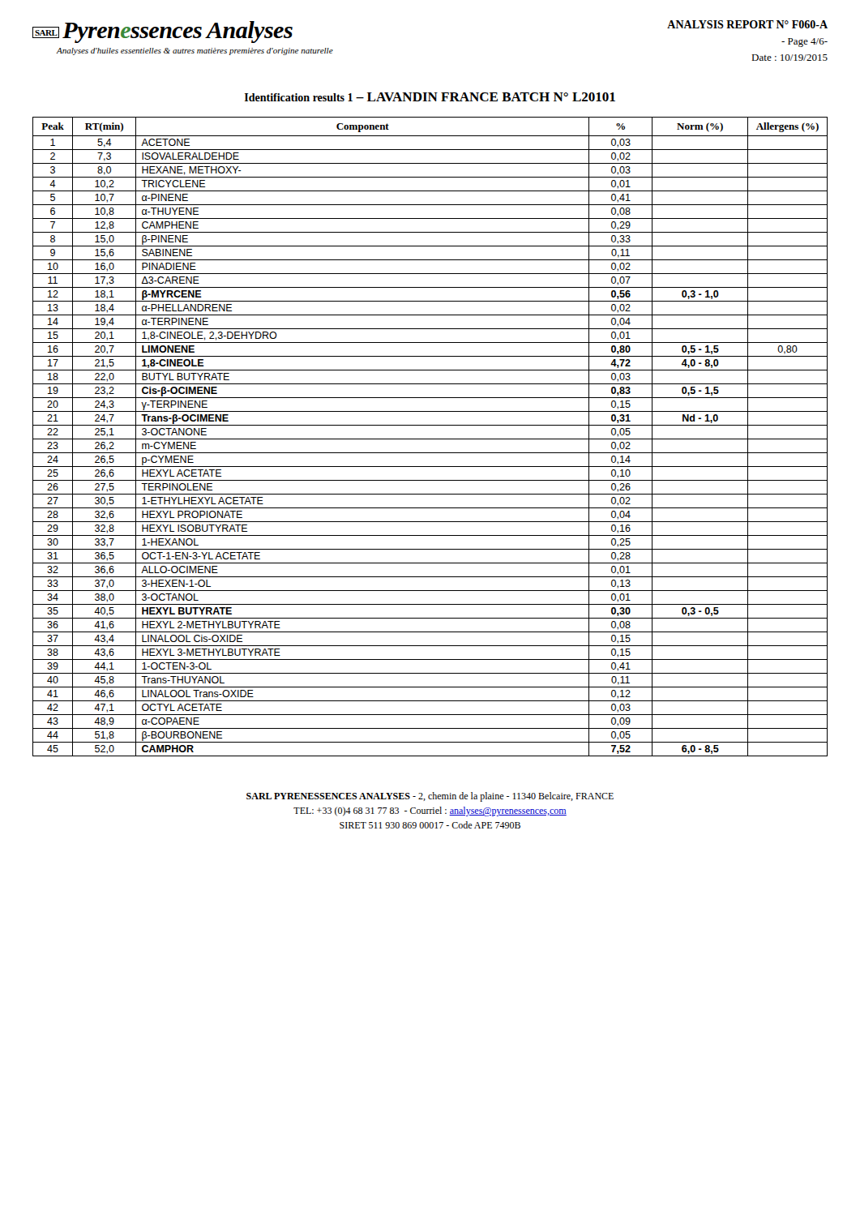SARLPyrenessences Analyses
Analyses d'huiles essentielles & autres matières premières d'origine naturelle
ANALYSIS REPORT N° F060-A
- Page 4/6-
Date : 10/19/2015
Identification results 1 – LAVANDIN FRANCE BATCH N° L20101
| Peak | RT(min) | Component | % | Norm (%) | Allergens (%) |
| --- | --- | --- | --- | --- | --- |
| 1 | 5,4 | ACETONE | 0,03 | | |
| 2 | 7,3 | ISOVALERALDEHDE | 0,02 | | |
| 3 | 8,0 | HEXANE, METHOXY- | 0,03 | | |
| 4 | 10,2 | TRICYCLENE | 0,01 | | |
| 5 | 10,7 | α-PINENE | 0,41 | | |
| 6 | 10,8 | α-THUYENE | 0,08 | | |
| 7 | 12,8 | CAMPHENE | 0,29 | | |
| 8 | 15,0 | β-PINENE | 0,33 | | |
| 9 | 15,6 | SABINENE | 0,11 | | |
| 10 | 16,0 | PINADIENE | 0,02 | | |
| 11 | 17,3 | Δ3-CARENE | 0,07 | | |
| 12 | 18,1 | β-MYRCENE | 0,56 | 0,3 - 1,0 | |
| 13 | 18,4 | α-PHELLANDRENE | 0,02 | | |
| 14 | 19,4 | α-TERPINENE | 0,04 | | |
| 15 | 20,1 | 1,8-CINEOLE, 2,3-DEHYDRO | 0,01 | | |
| 16 | 20,7 | LIMONENE | 0,80 | 0,5 - 1,5 | 0,80 |
| 17 | 21,5 | 1,8-CINEOLE | 4,72 | 4,0 - 8,0 | |
| 18 | 22,0 | BUTYL BUTYRATE | 0,03 | | |
| 19 | 23,2 | Cis-β-OCIMENE | 0,83 | 0,5 - 1,5 | |
| 20 | 24,3 | γ-TERPINENE | 0,15 | | |
| 21 | 24,7 | Trans-β-OCIMENE | 0,31 | Nd - 1,0 | |
| 22 | 25,1 | 3-OCTANONE | 0,05 | | |
| 23 | 26,2 | m-CYMENE | 0,02 | | |
| 24 | 26,5 | p-CYMENE | 0,14 | | |
| 25 | 26,6 | HEXYL ACETATE | 0,10 | | |
| 26 | 27,5 | TERPINOLENE | 0,26 | | |
| 27 | 30,5 | 1-ETHYLHEXYL ACETATE | 0,02 | | |
| 28 | 32,6 | HEXYL PROPIONATE | 0,04 | | |
| 29 | 32,8 | HEXYL ISOBUTYRATE | 0,16 | | |
| 30 | 33,7 | 1-HEXANOL | 0,25 | | |
| 31 | 36,5 | OCT-1-EN-3-YL ACETATE | 0,28 | | |
| 32 | 36,6 | ALLO-OCIMENE | 0,01 | | |
| 33 | 37,0 | 3-HEXEN-1-OL | 0,13 | | |
| 34 | 38,0 | 3-OCTANOL | 0,01 | | |
| 35 | 40,5 | HEXYL BUTYRATE | 0,30 | 0,3 - 0,5 | |
| 36 | 41,6 | HEXYL 2-METHYLBUTYRATE | 0,08 | | |
| 37 | 43,4 | LINALOOL Cis-OXIDE | 0,15 | | |
| 38 | 43,6 | HEXYL 3-METHYLBUTYRATE | 0,15 | | |
| 39 | 44,1 | 1-OCTEN-3-OL | 0,41 | | |
| 40 | 45,8 | Trans-THUYANOL | 0,11 | | |
| 41 | 46,6 | LINALOOL Trans-OXIDE | 0,12 | | |
| 42 | 47,1 | OCTYL ACETATE | 0,03 | | |
| 43 | 48,9 | α-COPAENE | 0,09 | | |
| 44 | 51,8 | β-BOURBONENE | 0,05 | | |
| 45 | 52,0 | CAMPHOR | 7,52 | 6,0 - 8,5 | |
SARL PYRENESSENCES ANALYSES - 2, chemin de la plaine - 11340 Belcaire, FRANCE
TEL: +33 (0)4 68 31 77 83 - Courriel : analyses@pyrenessences,com
SIRET 511 930 869 00017 - Code APE 7490B